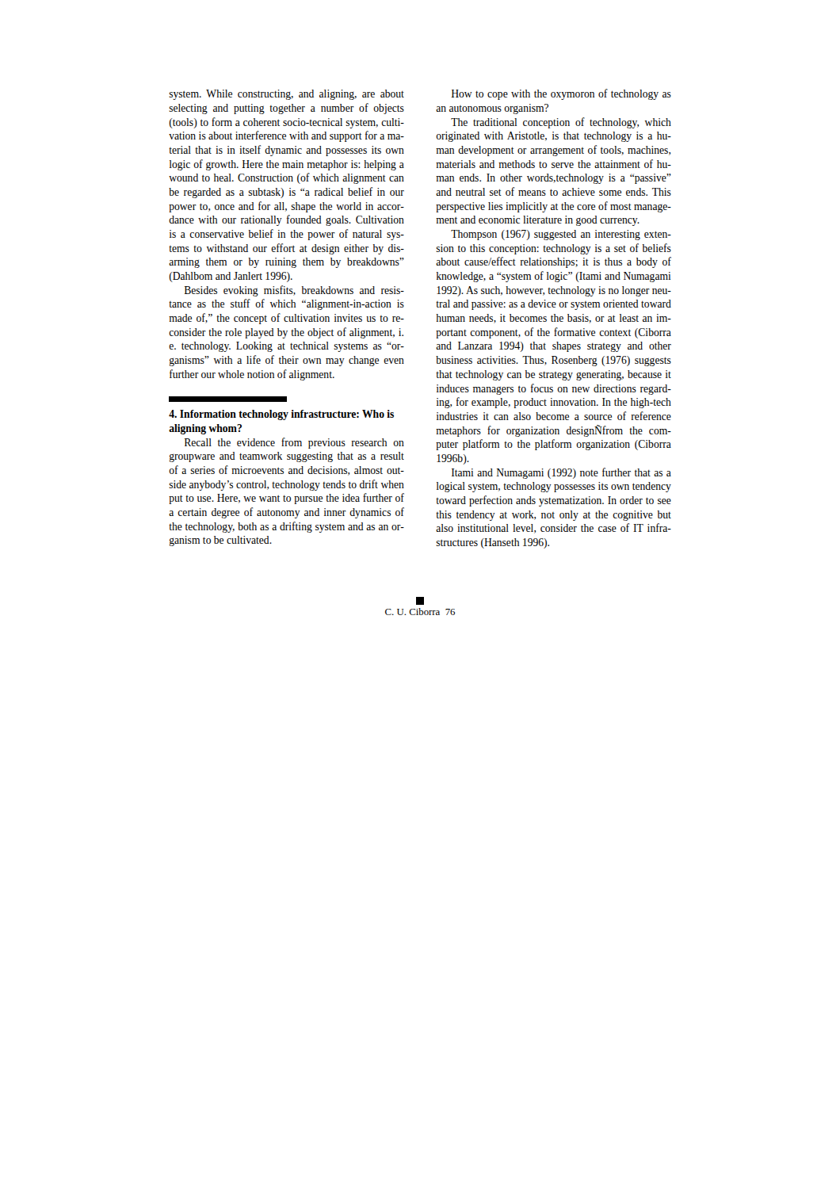system. While constructing, and aligning, are about selecting and putting together a number of objects (tools) to form a coherent socio-tecnical system, cultivation is about interference with and support for a material that is in itself dynamic and possesses its own logic of growth. Here the main metaphor is: helping a wound to heal. Construction (of which alignment can be regarded as a subtask) is “a radical belief in our power to, once and for all, shape the world in accordance with our rationally founded goals. Cultivation is a conservative belief in the power of natural systems to withstand our effort at design either by disarming them or by ruining them by breakdowns” (Dahlbom and Janlert 1996).
Besides evoking misfits, breakdowns and resistance as the stuff of which “alignment-in-action is made of,” the concept of cultivation invites us to reconsider the role played by the object of alignment, i. e. technology. Looking at technical systems as “organisms” with a life of their own may change even further our whole notion of alignment.
4. Information technology infrastructure: Who is aligning whom?
Recall the evidence from previous research on groupware and teamwork suggesting that as a result of a series of microevents and decisions, almost outside anybody’s control, technology tends to drift when put to use. Here, we want to pursue the idea further of a certain degree of autonomy and inner dynamics of the technology, both as a drifting system and as an organism to be cultivated.
How to cope with the oxymoron of technology as an autonomous organism?
The traditional conception of technology, which originated with Aristotle, is that technology is a human development or arrangement of tools, machines, materials and methods to serve the attainment of human ends. In other words,technology is a “passive” and neutral set of means to achieve some ends. This perspective lies implicitly at the core of most management and economic literature in good currency.
Thompson (1967) suggested an interesting extension to this conception: technology is a set of beliefs about cause/effect relationships; it is thus a body of knowledge, a “system of logic” (Itami and Numagami 1992). As such, however, technology is no longer neutral and passive: as a device or system oriented toward human needs, it becomes the basis, or at least an important component, of the formative context (Ciborra and Lanzara 1994) that shapes strategy and other business activities. Thus, Rosenberg (1976) suggests that technology can be strategy generating, because it induces managers to focus on new directions regarding, for example, product innovation. In the high-tech industries it can also become a source of reference metaphors for organization designÑfrom the computer platform to the platform organization (Ciborra 1996b).
Itami and Numagami (1992) note further that as a logical system, technology possesses its own tendency toward perfection ands ystematization. In order to see this tendency at work, not only at the cognitive but also institutional level, consider the case of IT infrastructures (Hanseth 1996).
C. U. Ciborra 76